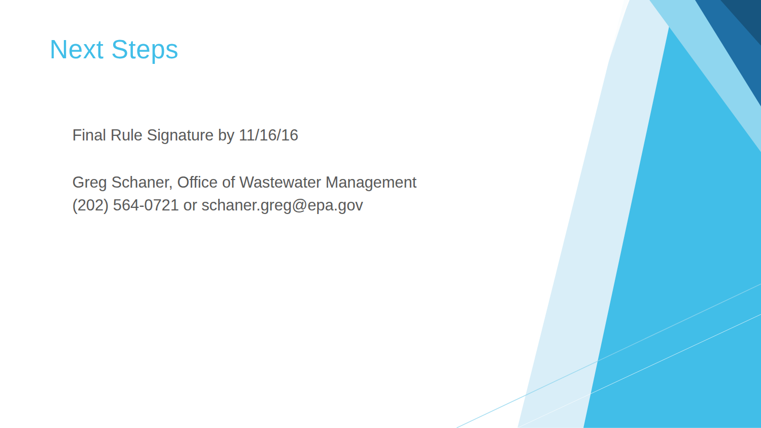Next Steps
Final Rule Signature by 11/16/16
Greg Schaner, Office of Wastewater Management
(202) 564-0721 or schaner.greg@epa.gov